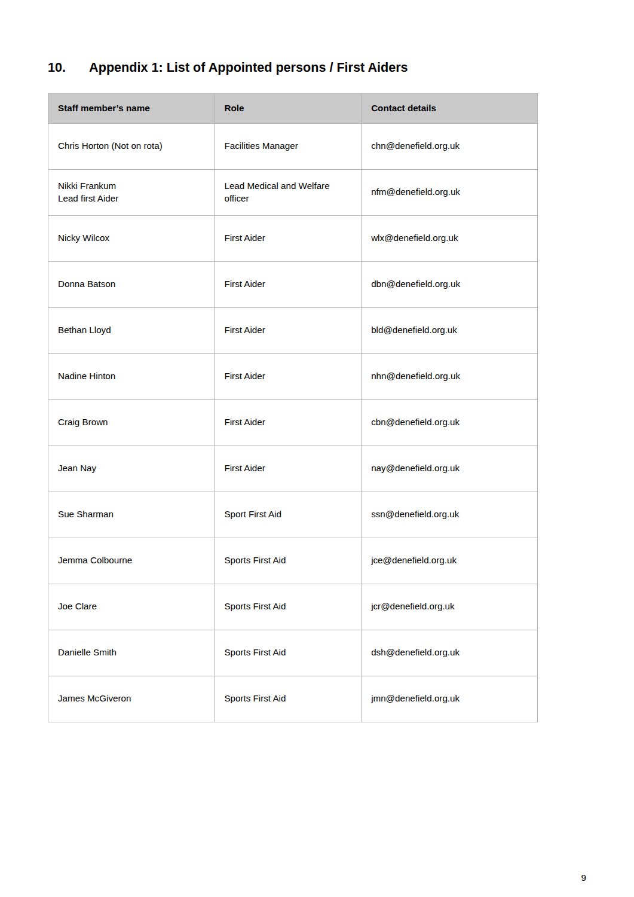10. Appendix 1: List of Appointed persons / First Aiders
| Staff member’s name | Role | Contact details |
| --- | --- | --- |
| Chris Horton (Not on rota) | Facilities Manager | chn@denefield.org.uk |
| Nikki Frankum Lead first Aider | Lead Medical and Welfare officer | nfm@denefield.org.uk |
| Nicky Wilcox | First Aider | wlx@denefield.org.uk |
| Donna Batson | First Aider | dbn@denefield.org.uk |
| Bethan Lloyd | First Aider | bld@denefield.org.uk |
| Nadine Hinton | First Aider | nhn@denefield.org.uk |
| Craig Brown | First Aider | cbn@denefield.org.uk |
| Jean Nay | First Aider | nay@denefield.org.uk |
| Sue Sharman | Sport First Aid | ssn@denefield.org.uk |
| Jemma Colbourne | Sports First Aid | jce@denefield.org.uk |
| Joe Clare | Sports First Aid | jcr@denefield.org.uk |
| Danielle Smith | Sports First Aid | dsh@denefield.org.uk |
| James McGiveron | Sports First Aid | jmn@denefield.org.uk |
9